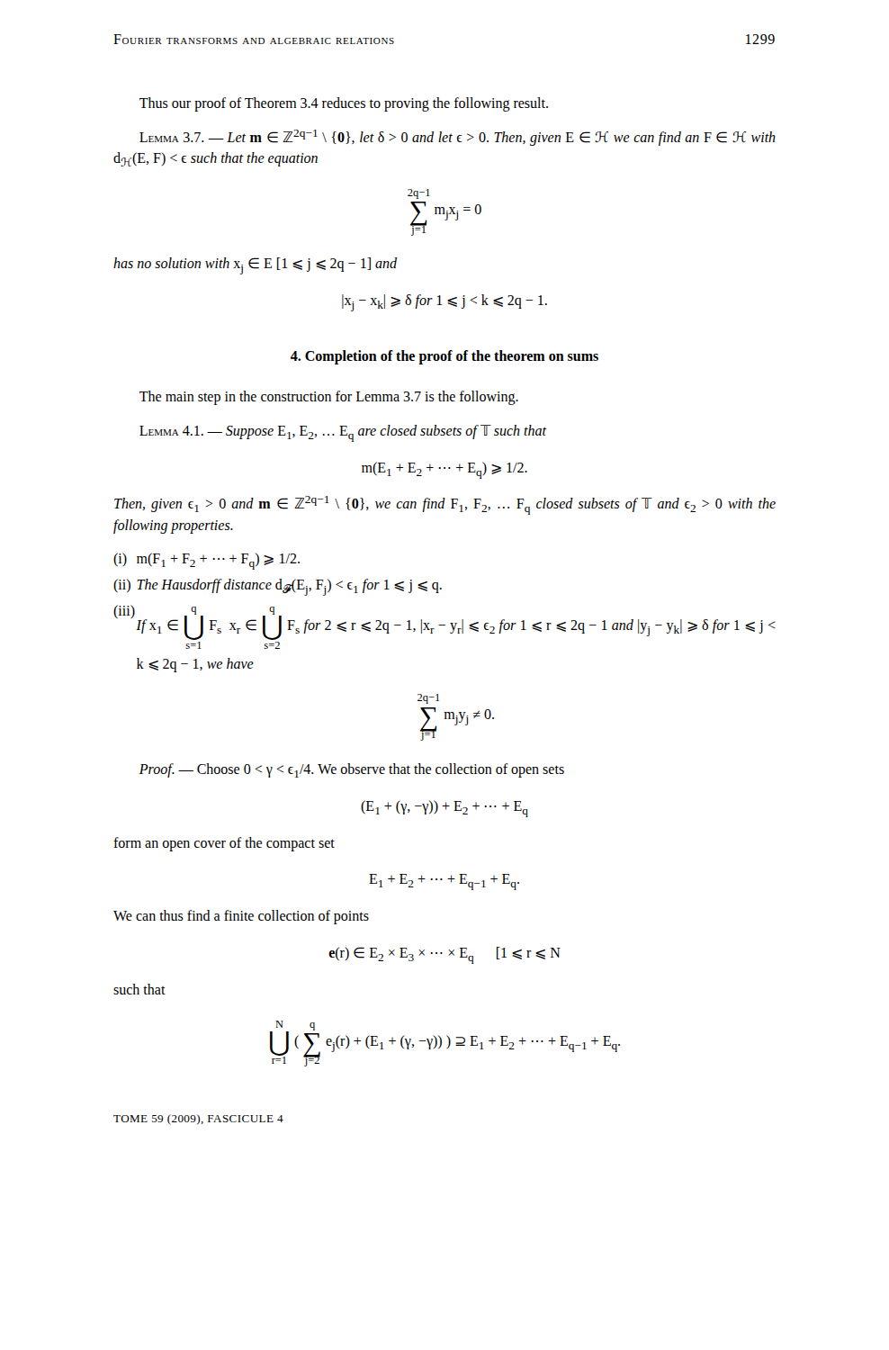Fourier transforms and algebraic relations 1299
Thus our proof of Theorem 3.4 reduces to proving the following result.
Lemma 3.7. — Let m ∈ ℤ2q−1 \ {0}, let δ > 0 and let ϵ > 0. Then, given E ∈ ℋ we can find an F ∈ ℋ with dℋ(E, F) < ϵ such that the equation
2q−1∑j=1 mjxj = 0
has no solution with xj ∈ E [1 ⩽ j ⩽ 2q − 1] and
|xj − xk| ⩾ δ for 1 ⩽ j < k ⩽ 2q − 1.
4. Completion of the proof of the theorem on sums
The main step in the construction for Lemma 3.7 is the following.
Lemma 4.1. — Suppose E1, E2, … Eq are closed subsets of 𝕋 such that
m(E1 + E2 + ⋯ + Eq) ⩾ 1/2.
Then, given ϵ1 > 0 and m ∈ ℤ2q−1 \ {0}, we can find F1, F2, … Fq closed subsets of 𝕋 and ϵ2 > 0 with the following properties.
(i) m(F1 + F2 + ⋯ + Fq) ⩾ 1/2.
(ii) The Hausdorff distance d𝓕(Ej, Fj) < ϵ1 for 1 ⩽ j ⩽ q.
(iii) If x1 ∈ q⋃s=1 Fs xr ∈ q⋃s=2 Fs for 2 ⩽ r ⩽ 2q − 1, |xr − yr| ⩽ ϵ2 for 1 ⩽ r ⩽ 2q − 1 and |yj − yk| ⩾ δ for 1 ⩽ j < k ⩽ 2q − 1, we have
2q−1∑j=1 mjyj ≠ 0.
Proof. — Choose 0 < γ < ϵ1/4. We observe that the collection of open sets
(E1 + (γ, −γ)) + E2 + ⋯ + Eq
form an open cover of the compact set
E1 + E2 + ⋯ + Eq−1 + Eq.
We can thus find a finite collection of points
e(r) ∈ E2 × E3 × ⋯ × Eq [1 ⩽ r ⩽ N
such that
N⋃r=1 ( q∑j=2 ej(r) + (E1 + (γ, −γ)) ) ⊇ E1 + E2 + ⋯ + Eq−1 + Eq.
TOME 59 (2009), FASCICULE 4